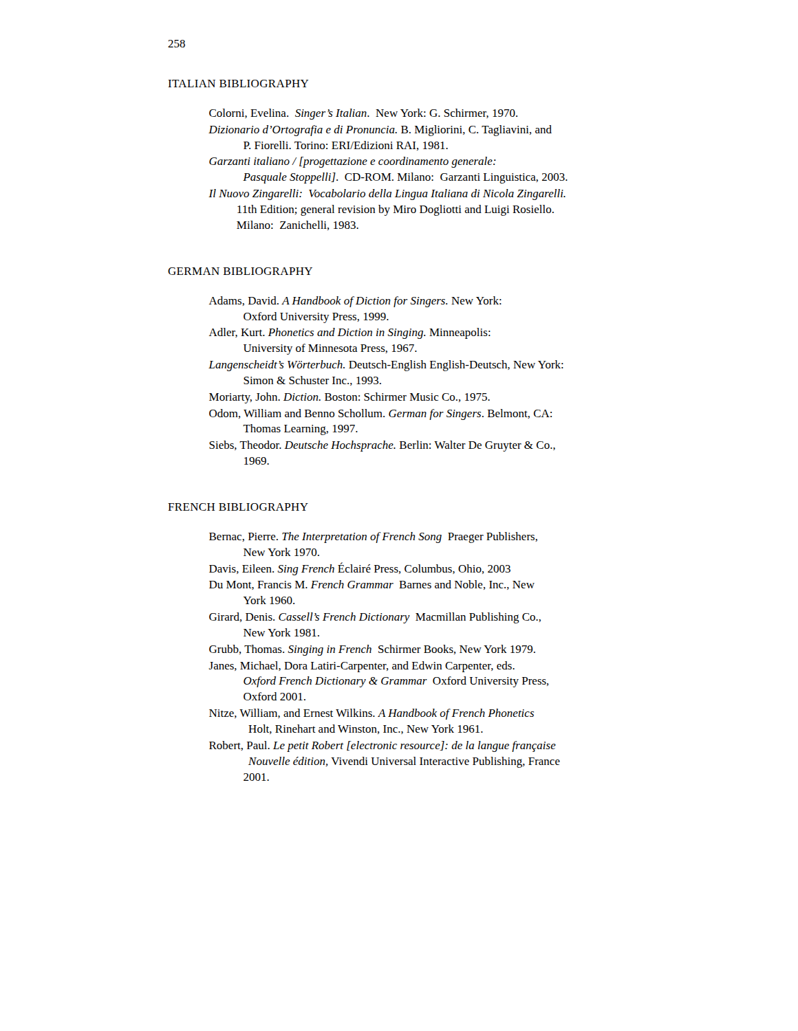258
ITALIAN BIBLIOGRAPHY
Colorni, Evelina. Singer’s Italian. New York: G. Schirmer, 1970.
Dizionario d’Ortografia e di Pronuncia. B. Migliorini, C. Tagliavini, and P. Fiorelli. Torino: ERI/Edizioni RAI, 1981.
Garzanti italiano / [progettazione e coordinamento generale: Pasquale Stoppelli]. CD-ROM. Milano: Garzanti Linguistica, 2003.
Il Nuovo Zingarelli: Vocabolario della Lingua Italiana di Nicola Zingarelli. 11th Edition; general revision by Miro Dogliotti and Luigi Rosiello. Milano: Zanichelli, 1983.
GERMAN BIBLIOGRAPHY
Adams, David. A Handbook of Diction for Singers. New York: Oxford University Press, 1999.
Adler, Kurt. Phonetics and Diction in Singing. Minneapolis: University of Minnesota Press, 1967.
Langenscheidt’s Wörterbuch. Deutsch-English English-Deutsch, New York: Simon & Schuster Inc., 1993.
Moriarty, John. Diction. Boston: Schirmer Music Co., 1975.
Odom, William and Benno Schollum. German for Singers. Belmont, CA: Thomas Learning, 1997.
Siebs, Theodor. Deutsche Hochsprache. Berlin: Walter De Gruyter & Co., 1969.
FRENCH BIBLIOGRAPHY
Bernac, Pierre. The Interpretation of French Song Praeger Publishers, New York 1970.
Davis, Eileen. Sing French Éclairé Press, Columbus, Ohio, 2003
Du Mont, Francis M. French Grammar Barnes and Noble, Inc., New York 1960.
Girard, Denis. Cassell’s French Dictionary Macmillan Publishing Co., New York 1981.
Grubb, Thomas. Singing in French Schirmer Books, New York 1979.
Janes, Michael, Dora Latiri-Carpenter, and Edwin Carpenter, eds. Oxford French Dictionary & Grammar Oxford University Press, Oxford 2001.
Nitze, William, and Ernest Wilkins. A Handbook of French Phonetics Holt, Rinehart and Winston, Inc., New York 1961.
Robert, Paul. Le petit Robert [electronic resource]: de la langue française Nouvelle édition, Vivendi Universal Interactive Publishing, France 2001.